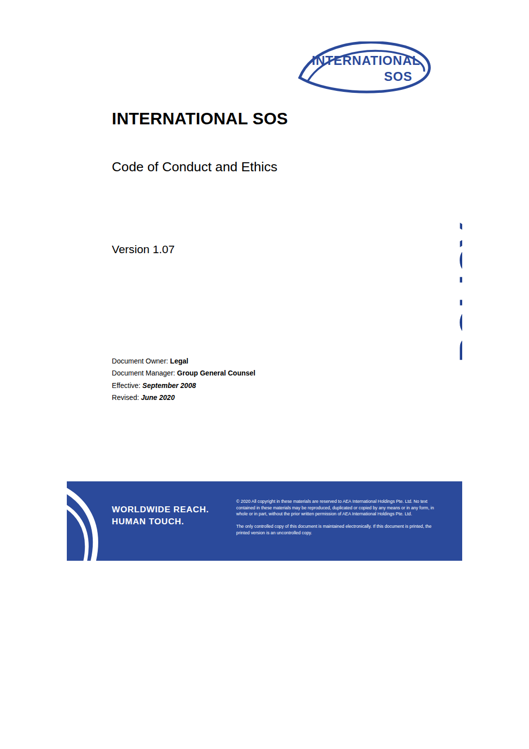INTERNATIONAL SOS
INTERNATIONAL SOS
Code of Conduct and Ethics
Version 1.07
POLICY
Document Owner: Legal
Document Manager: Group General Counsel
Effective: September 2008
Revised: June 2020
WORLDWIDE REACH.
HUMAN TOUCH.
© 2020 All copyright in these materials are reserved to AEA International Holdings Pte. Ltd. No text contained in these materials may be reproduced, duplicated or copied by any means or in any form, in whole or in part, without the prior written permission of AEA International Holdings Pte. Ltd.
The only controlled copy of this document is maintained electronically. If this document is printed, the printed version is an uncontrolled copy.